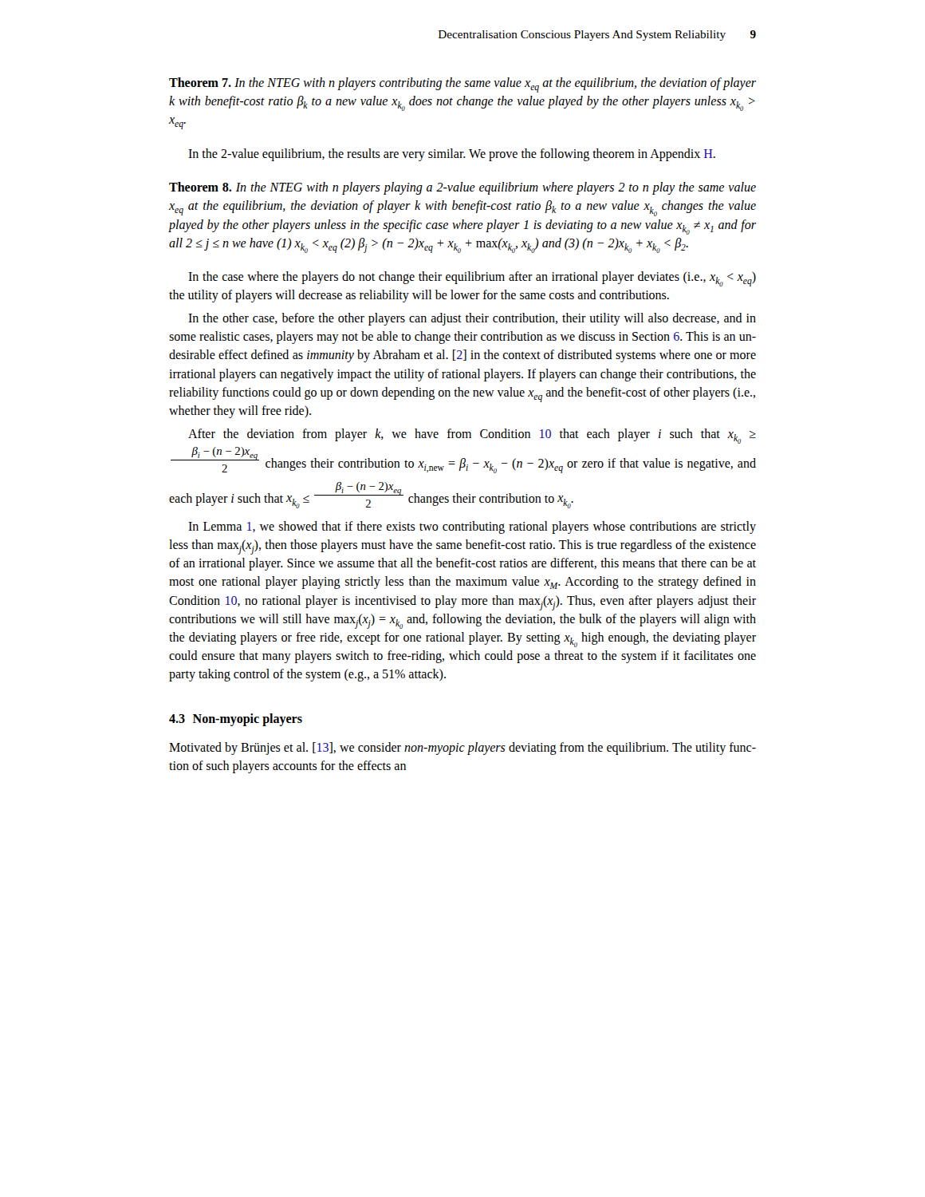Decentralisation Conscious Players And System Reliability 9
Theorem 7. In the NTEG with n players contributing the same value xeq at the equilibrium, the deviation of player k with benefit-cost ratio βk to a new value xk0 does not change the value played by the other players unless xk0 > xeq.
In the 2-value equilibrium, the results are very similar. We prove the following theorem in Appendix H.
Theorem 8. In the NTEG with n players playing a 2-value equilibrium where players 2 to n play the same value xeq at the equilibrium, the deviation of player k with benefit-cost ratio βk to a new value xk0 changes the value played by the other players unless in the specific case where player 1 is deviating to a new value xk0 ≠ x1 and for all 2 ≤ j ≤ n we have (1) xk0 < xeq (2) βj > (n − 2)xeq + xk0 + max(xk0, xk0) and (3) (n − 2)xk0 + xk0 < β2.
In the case where the players do not change their equilibrium after an irrational player deviates (i.e., xk0 < xeq) the utility of players will decrease as reliability will be lower for the same costs and contributions.
In the other case, before the other players can adjust their contribution, their utility will also decrease, and in some realistic cases, players may not be able to change their contribution as we discuss in Section 6. This is an undesirable effect defined as immunity by Abraham et al. [2] in the context of distributed systems where one or more irrational players can negatively impact the utility of rational players. If players can change their contributions, the reliability functions could go up or down depending on the new value xeq and the benefit-cost of other players (i.e., whether they will free ride).
After the deviation from player k, we have from Condition 10 that each player i such that xk0 ≥ βi − (n − 2)xeq 2 changes their contribution to xi,new = βi − xk0 − (n − 2)xeq or zero if that value is negative, and each player i such that xk0 ≤ βi − (n − 2)xeq 2 changes their contribution to xk0.
In Lemma 1, we showed that if there exists two contributing rational players whose contributions are strictly less than maxj(xj), then those players must have the same benefit-cost ratio. This is true regardless of the existence of an irrational player. Since we assume that all the benefit-cost ratios are different, this means that there can be at most one rational player playing strictly less than the maximum value xM. According to the strategy defined in Condition 10, no rational player is incentivised to play more than maxj(xj). Thus, even after players adjust their contributions we will still have maxj(xj) = xk0 and, following the deviation, the bulk of the players will align with the deviating players or free ride, except for one rational player. By setting xk0 high enough, the deviating player could ensure that many players switch to free-riding, which could pose a threat to the system if it facilitates one party taking control of the system (e.g., a 51% attack).
4.3 Non-myopic players
Motivated by Brünjes et al. [13], we consider non-myopic players deviating from the equilibrium. The utility function of such players accounts for the effects an